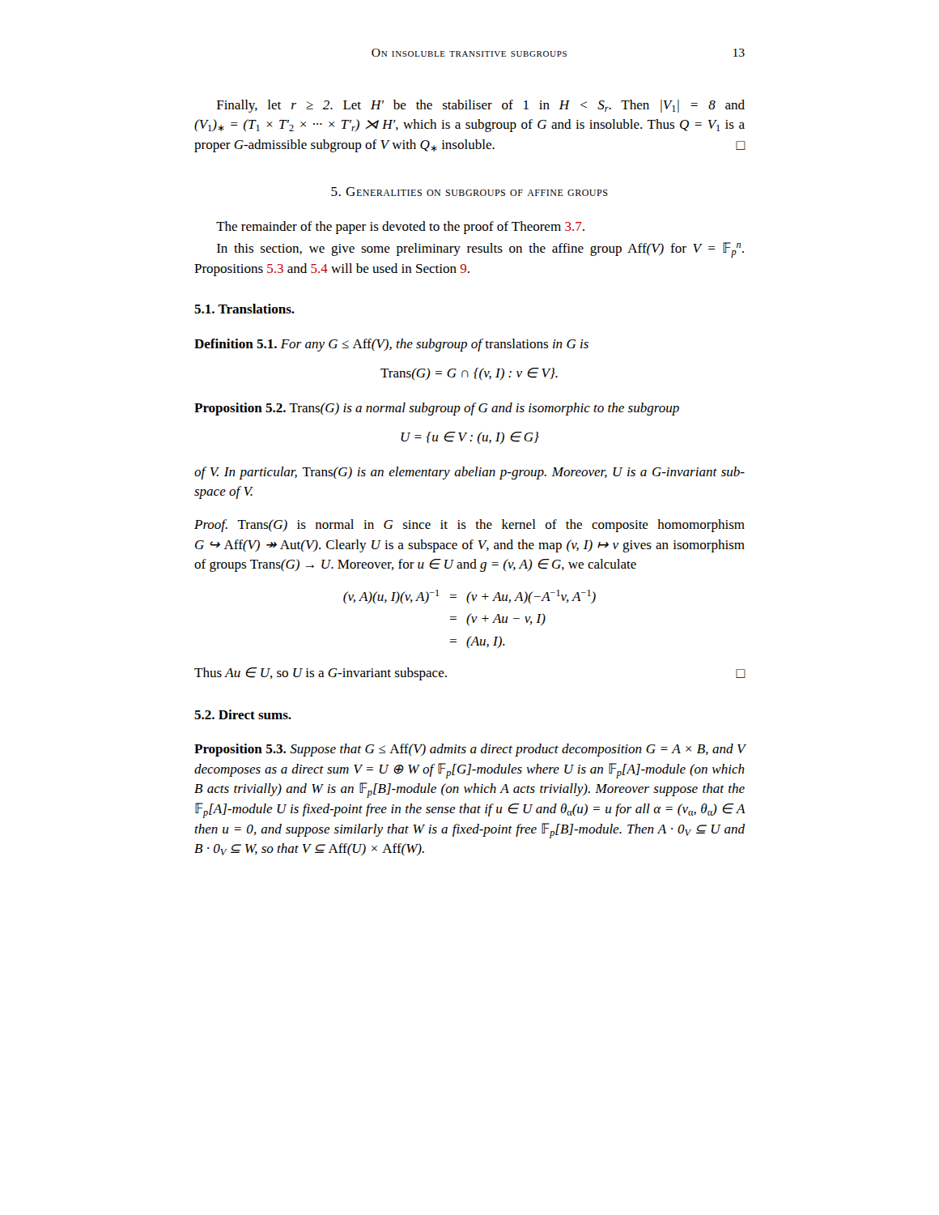On insoluble transitive subgroups 13
Finally, let r ≥ 2. Let H′ be the stabiliser of 1 in H < Sr. Then |V1| = 8 and (V1)∗ = (T1 × T′2 × ··· × T′r) ⋊ H′, which is a subgroup of G and is insoluble. Thus Q = V1 is a proper G-admissible subgroup of V with Q∗ insoluble.
5. Generalities on subgroups of affine groups
The remainder of the paper is devoted to the proof of Theorem 3.7.
In this section, we give some preliminary results on the affine group Aff(V) for V = 𝔽pn. Propositions 5.3 and 5.4 will be used in Section 9.
5.1. Translations.
Definition 5.1. For any G ≤ Aff(V), the subgroup of translations in G is
Trans(G) = G ∩ {(v, I) : v ∈ V}.
Proposition 5.2. Trans(G) is a normal subgroup of G and is isomorphic to the subgroup
U = {u ∈ V : (u, I) ∈ G}
of V. In particular, Trans(G) is an elementary abelian p-group. Moreover, U is a G-invariant subspace of V.
Proof. Trans(G) is normal in G since it is the kernel of the composite homomorphism G ↪ Aff(V) ↠ Aut(V). Clearly U is a subspace of V, and the map (v, I) ↦ v gives an isomorphism of groups Trans(G) → U. Moreover, for u ∈ U and g = (v, A) ∈ G, we calculate
| (v, A)(u, I)(v, A) −1 | = | (v + Au, A)(−A −1 v, A −1 ) |
| | = | (v + Au − v, I) |
| | = | (Au, I). |
Thus Au ∈ U, so U is a G-invariant subspace.
5.2. Direct sums.
Proposition 5.3. Suppose that G ≤ Aff(V) admits a direct product decomposition G = A × B, and V decomposes as a direct sum V = U ⊕ W of 𝔽p[G]-modules where U is an 𝔽p[A]-module (on which B acts trivially) and W is an 𝔽p[B]-module (on which A acts trivially). Moreover suppose that the 𝔽p[A]-module U is fixed-point free in the sense that if u ∈ U and θα(u) = u for all α = (vα, θα) ∈ A then u = 0, and suppose similarly that W is a fixed-point free 𝔽p[B]-module. Then A · 0V ⊆ U and B · 0V ⊆ W, so that V ⊆ Aff(U) × Aff(W).